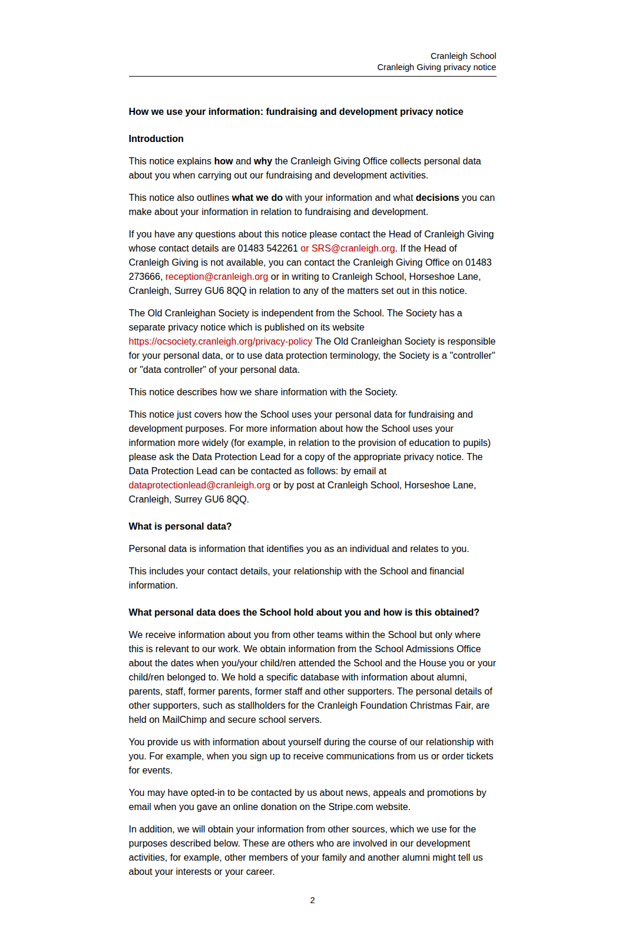Cranleigh School
Cranleigh Giving privacy notice
How we use your information: fundraising and development privacy notice
Introduction
This notice explains how and why the Cranleigh Giving Office collects personal data about you when carrying out our fundraising and development activities.
This notice also outlines what we do with your information and what decisions you can make about your information in relation to fundraising and development.
If you have any questions about this notice please contact the Head of Cranleigh Giving whose contact details are 01483 542261 or SRS@cranleigh.org. If the Head of Cranleigh Giving is not available, you can contact the Cranleigh Giving Office on 01483 273666, reception@cranleigh.org or in writing to Cranleigh School, Horseshoe Lane, Cranleigh, Surrey GU6 8QQ in relation to any of the matters set out in this notice.
The Old Cranleighan Society is independent from the School. The Society has a separate privacy notice which is published on its website https://ocsociety.cranleigh.org/privacy-policy The Old Cranleighan Society is responsible for your personal data, or to use data protection terminology, the Society is a "controller" or "data controller" of your personal data.
This notice describes how we share information with the Society.
This notice just covers how the School uses your personal data for fundraising and development purposes. For more information about how the School uses your information more widely (for example, in relation to the provision of education to pupils) please ask the Data Protection Lead for a copy of the appropriate privacy notice. The Data Protection Lead can be contacted as follows: by email at dataprotectionlead@cranleigh.org or by post at Cranleigh School, Horseshoe Lane, Cranleigh, Surrey GU6 8QQ.
What is personal data?
Personal data is information that identifies you as an individual and relates to you.
This includes your contact details, your relationship with the School and financial information.
What personal data does the School hold about you and how is this obtained?
We receive information about you from other teams within the School but only where this is relevant to our work. We obtain information from the School Admissions Office about the dates when you/your child/ren attended the School and the House you or your child/ren belonged to. We hold a specific database with information about alumni, parents, staff, former parents, former staff and other supporters. The personal details of other supporters, such as stallholders for the Cranleigh Foundation Christmas Fair, are held on MailChimp and secure school servers.
You provide us with information about yourself during the course of our relationship with you. For example, when you sign up to receive communications from us or order tickets for events.
You may have opted-in to be contacted by us about news, appeals and promotions by email when you gave an online donation on the Stripe.com website.
In addition, we will obtain your information from other sources, which we use for the purposes described below. These are others who are involved in our development activities, for example, other members of your family and another alumni might tell us about your interests or your career.
2